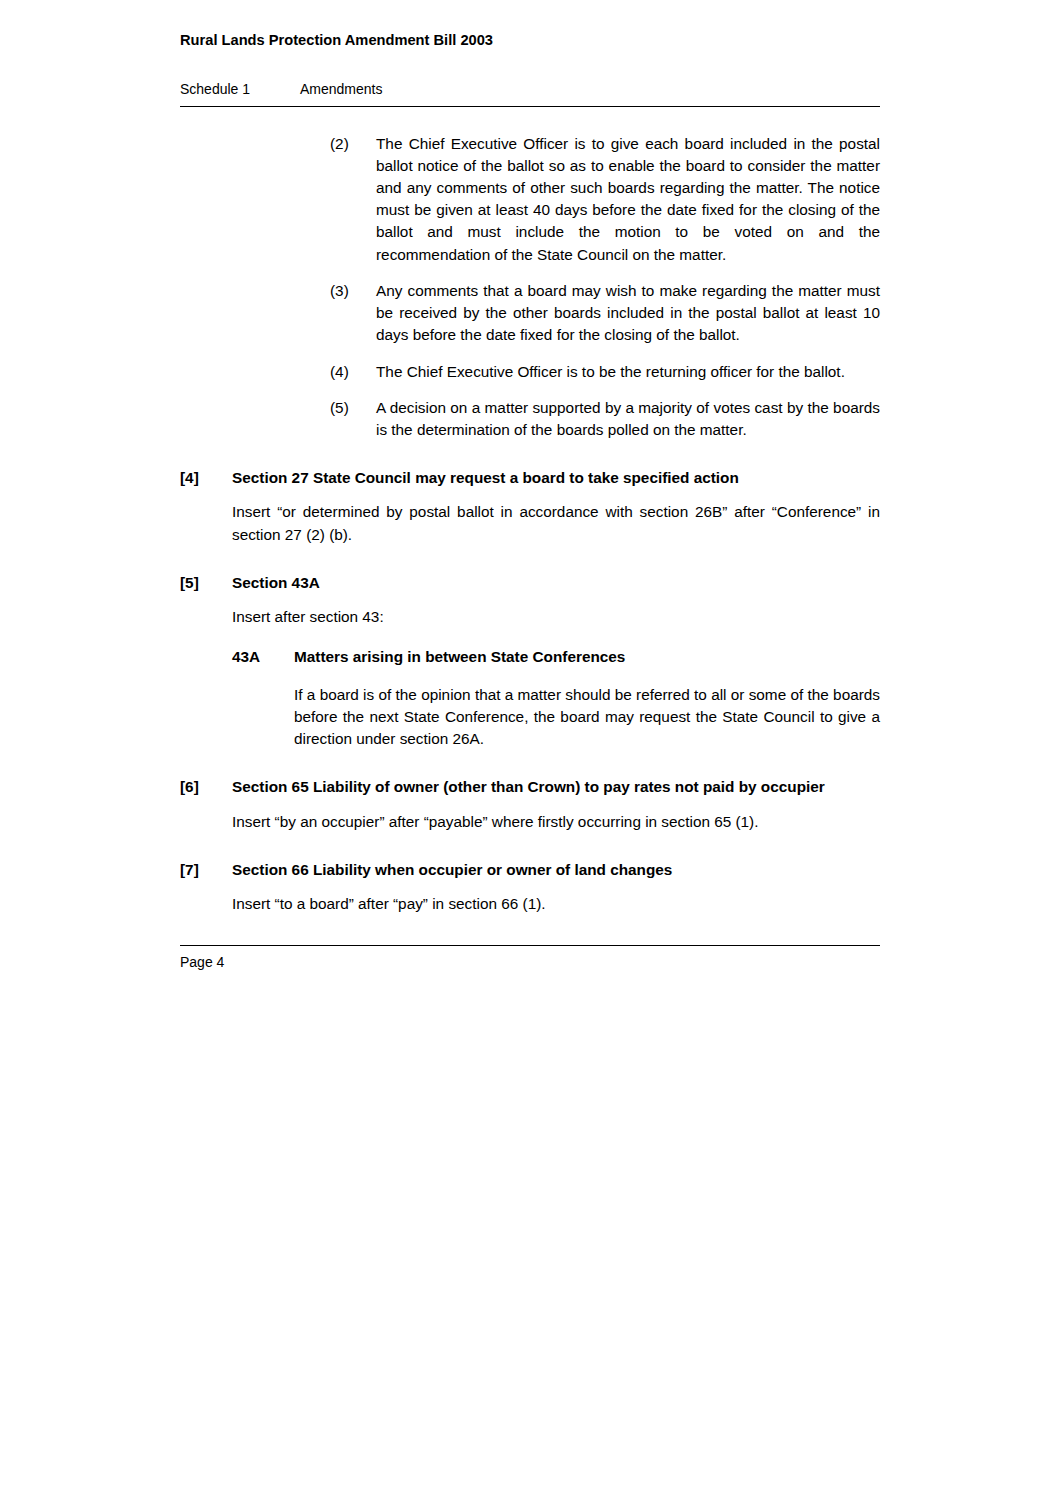Rural Lands Protection Amendment Bill 2003
Schedule 1 Amendments
(2) The Chief Executive Officer is to give each board included in the postal ballot notice of the ballot so as to enable the board to consider the matter and any comments of other such boards regarding the matter. The notice must be given at least 40 days before the date fixed for the closing of the ballot and must include the motion to be voted on and the recommendation of the State Council on the matter.
(3) Any comments that a board may wish to make regarding the matter must be received by the other boards included in the postal ballot at least 10 days before the date fixed for the closing of the ballot.
(4) The Chief Executive Officer is to be the returning officer for the ballot.
(5) A decision on a matter supported by a majority of votes cast by the boards is the determination of the boards polled on the matter.
[4] Section 27 State Council may request a board to take specified action
Insert “or determined by postal ballot in accordance with section 26B” after “Conference” in section 27 (2) (b).
[5] Section 43A
Insert after section 43:
43A Matters arising in between State Conferences
If a board is of the opinion that a matter should be referred to all or some of the boards before the next State Conference, the board may request the State Council to give a direction under section 26A.
[6] Section 65 Liability of owner (other than Crown) to pay rates not paid by occupier
Insert “by an occupier” after “payable” where firstly occurring in section 65 (1).
[7] Section 66 Liability when occupier or owner of land changes
Insert “to a board” after “pay” in section 66 (1).
Page 4